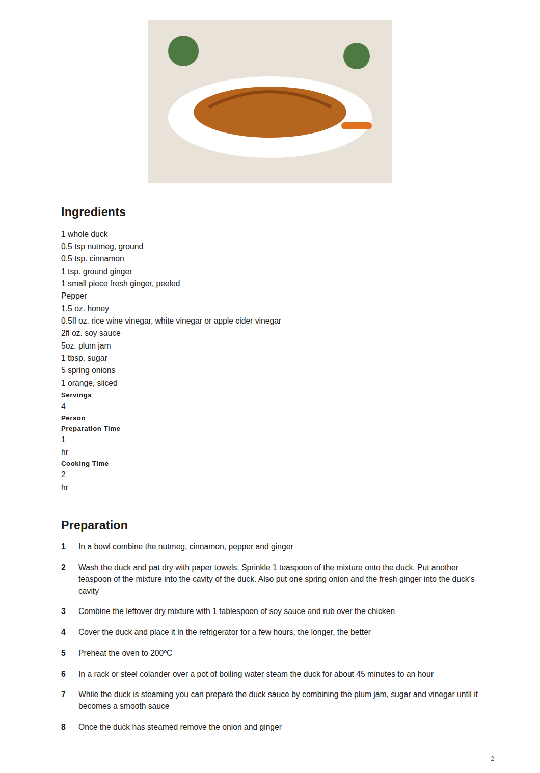Ingredients
1 whole duck
0.5 tsp nutmeg, ground
0.5 tsp. cinnamon
1 tsp. ground ginger
1 small piece fresh ginger, peeled
Pepper
1.5 oz. honey
0.5fl oz. rice wine vinegar, white vinegar or apple cider vinegar
2fl oz. soy sauce
5oz. plum jam
1 tbsp. sugar
5 spring onions
1 orange, sliced
Servings
4
Person
Preparation Time
1
hr
Cooking Time
2
hr
Preparation
In a bowl combine the nutmeg, cinnamon, pepper and ginger
Wash the duck and pat dry with paper towels. Sprinkle 1 teaspoon of the mixture onto the duck. Put another teaspoon of the mixture into the cavity of the duck. Also put one spring onion and the fresh ginger into the duck's cavity
Combine the leftover dry mixture with 1 tablespoon of soy sauce and rub over the chicken
Cover the duck and place it in the refrigerator for a few hours, the longer, the better
Preheat the oven to 200ºC
In a rack or steel colander over a pot of boiling water steam the duck for about 45 minutes to an hour
While the duck is steaming you can prepare the duck sauce by combining the plum jam, sugar and vinegar until it becomes a smooth sauce
Once the duck has steamed remove the onion and ginger
2